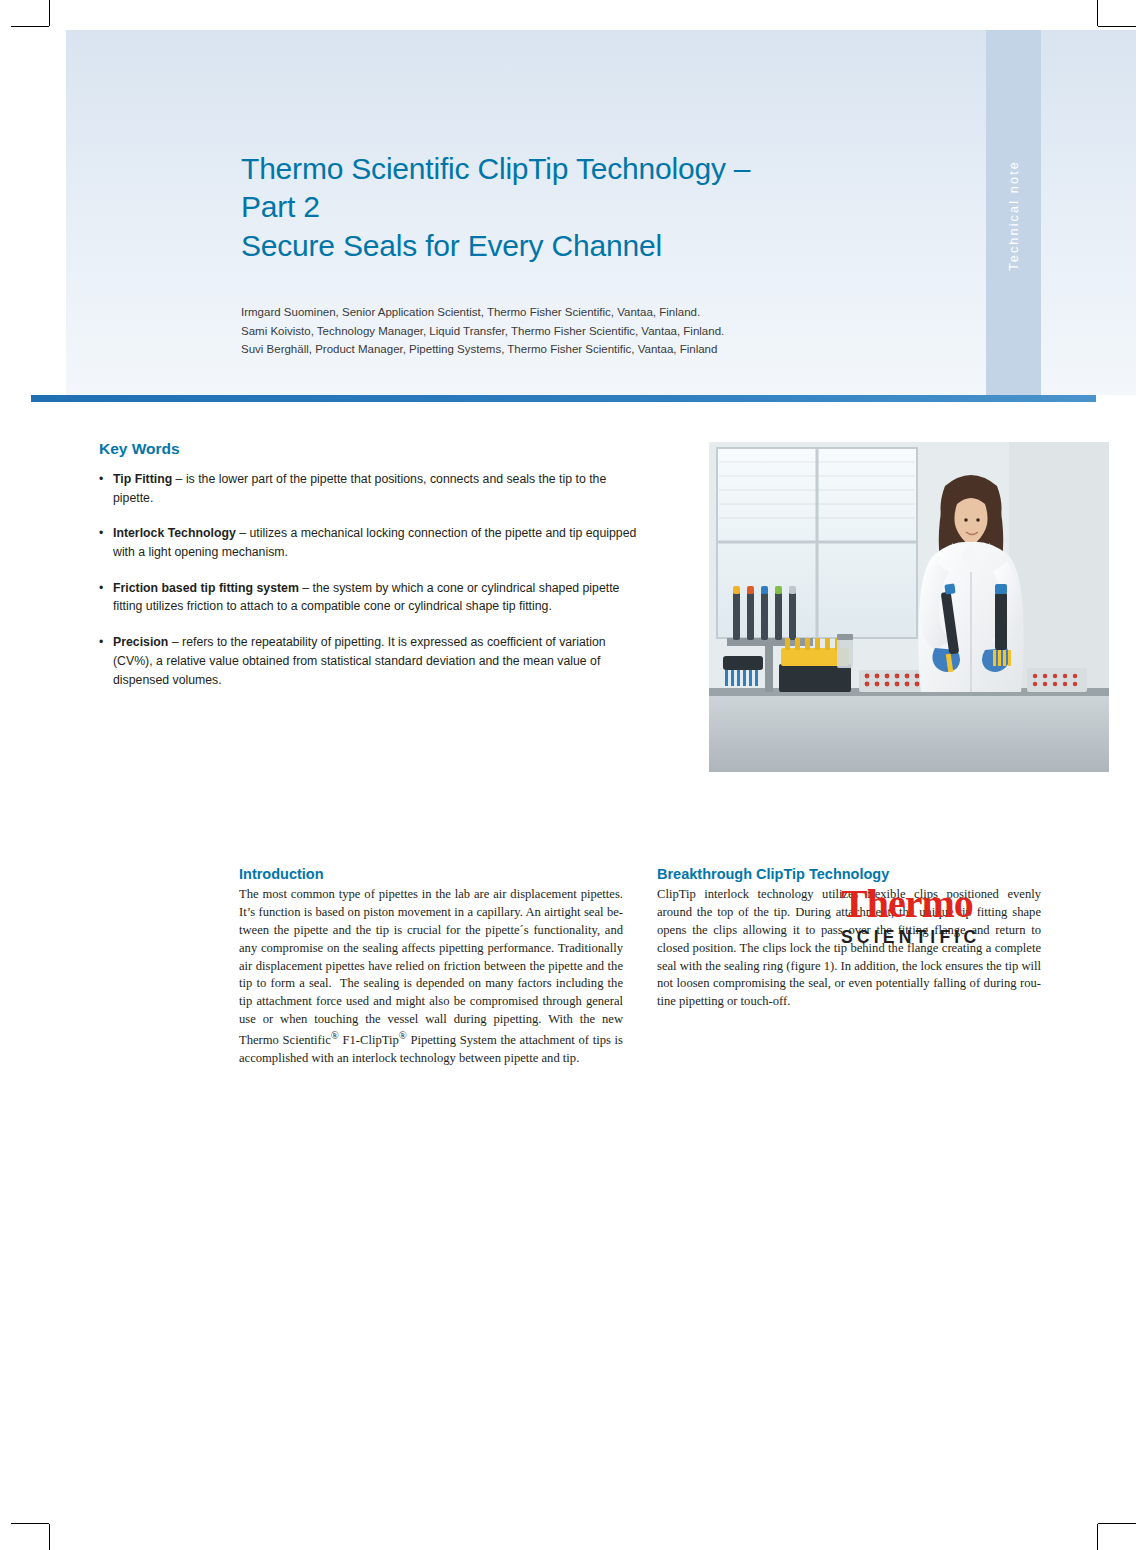Technical note
Thermo Scientific ClipTip Technology – Part 2
Secure Seals for Every Channel
Irmgard Suominen, Senior Application Scientist, Thermo Fisher Scientific, Vantaa, Finland.
Sami Koivisto, Technology Manager, Liquid Transfer, Thermo Fisher Scientific, Vantaa, Finland.
Suvi Berghäll, Product Manager, Pipetting Systems, Thermo Fisher Scientific, Vantaa, Finland
Key Words
Tip Fitting – is the lower part of the pipette that positions, connects and seals the tip to the pipette.
Interlock Technology – utilizes a mechanical locking connection of the pipette and tip equipped with a light opening mechanism.
Friction based tip fitting system – the system by which a cone or cylindrical shaped pipette fitting utilizes friction to attach to a compatible cone or cylindrical shape tip fitting.
Precision – refers to the repeatability of pipetting. It is expressed as coefficient of variation (CV%), a relative value obtained from statistical standard deviation and the mean value of dispensed volumes.
Introduction
The most common type of pipettes in the lab are air displacement pipettes. It’s function is based on piston movement in a capillary. An airtight seal between the pipette and the tip is crucial for the pipette´s functionality, and any compromise on the sealing affects pipetting performance. Traditionally air displacement pipettes have relied on friction between the pipette and the tip to form a seal. The sealing is depended on many factors including the tip attachment force used and might also be compromised through general use or when touching the vessel wall during pipetting. With the new Thermo Scientific® F1-ClipTip® Pipetting System the attachment of tips is accomplished with an interlock technology between pipette and tip.
Breakthrough ClipTip Technology
ClipTip interlock technology utilizes flexible clips positioned evenly around the top of the tip. During attachment, the unique tip fitting shape opens the clips allowing it to pass over the fitting flange and return to closed position. The clips lock the tip behind the flange creating a complete seal with the sealing ring (figure 1). In addition, the lock ensures the tip will not loosen compromising the seal, or even potentially falling of during routine pipetting or touch-off.
Thermo
SCIENTIFIC